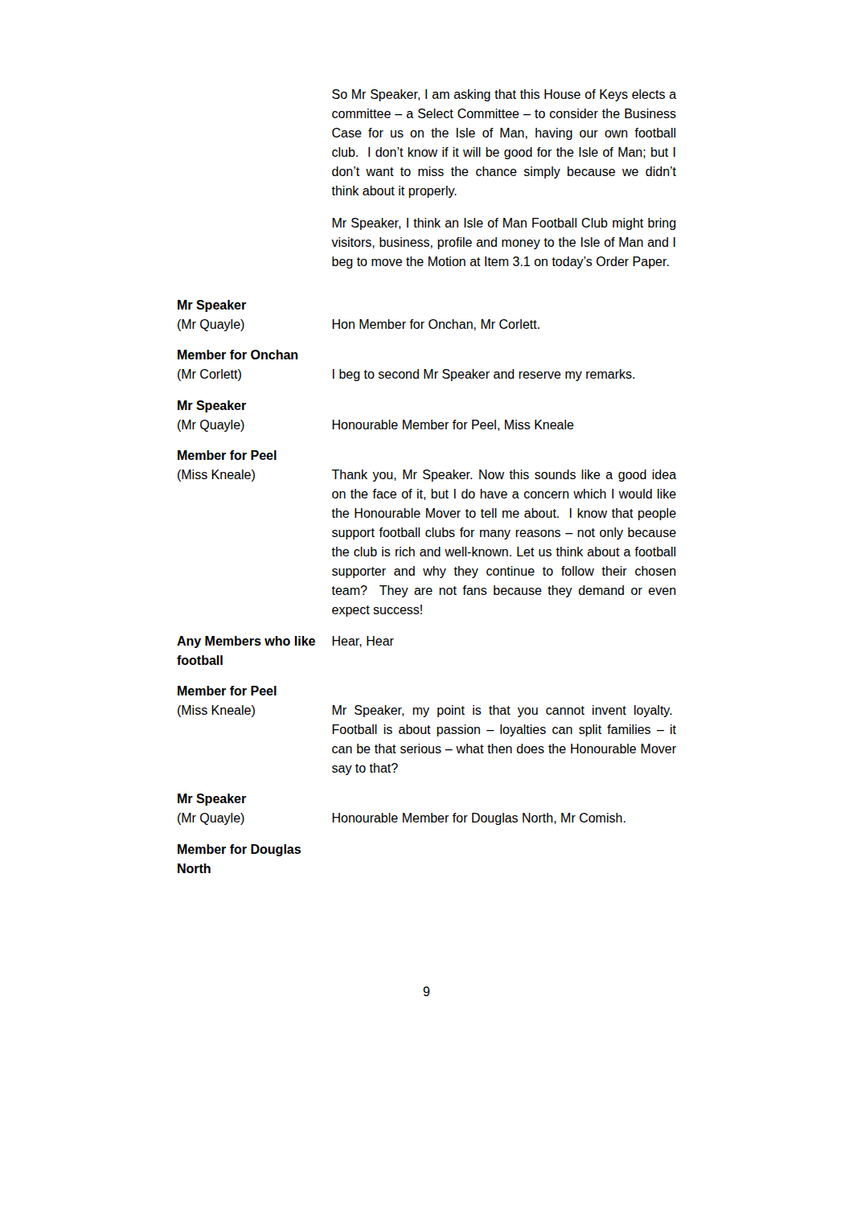| | So Mr Speaker, I am asking that this House of Keys elects a committee – a Select Committee – to consider the Business Case for us on the Isle of Man, having our own football club. I don’t know if it will be good for the Isle of Man; but I don’t want to miss the chance simply because we didn’t think about it properly. Mr Speaker, I think an Isle of Man Football Club might bring visitors, business, profile and money to the Isle of Man and I beg to move the Motion at Item 3.1 on today’s Order Paper. |
| Mr Speaker (Mr Quayle) | Hon Member for Onchan, Mr Corlett. |
| Member for Onchan (Mr Corlett) | I beg to second Mr Speaker and reserve my remarks. |
| Mr Speaker (Mr Quayle) | Honourable Member for Peel, Miss Kneale |
| Member for Peel (Miss Kneale) | Thank you, Mr Speaker. Now this sounds like a good idea on the face of it, but I do have a concern which I would like the Honourable Mover to tell me about. I know that people support football clubs for many reasons – not only because the club is rich and well-known. Let us think about a football supporter and why they continue to follow their chosen team? They are not fans because they demand or even expect success! |
| Any Members who like football | Hear, Hear |
| Member for Peel (Miss Kneale) | Mr Speaker, my point is that you cannot invent loyalty. Football is about passion – loyalties can split families – it can be that serious – what then does the Honourable Mover say to that? |
| Mr Speaker (Mr Quayle) | Honourable Member for Douglas North, Mr Comish. |
| Member for Douglas North | |
9